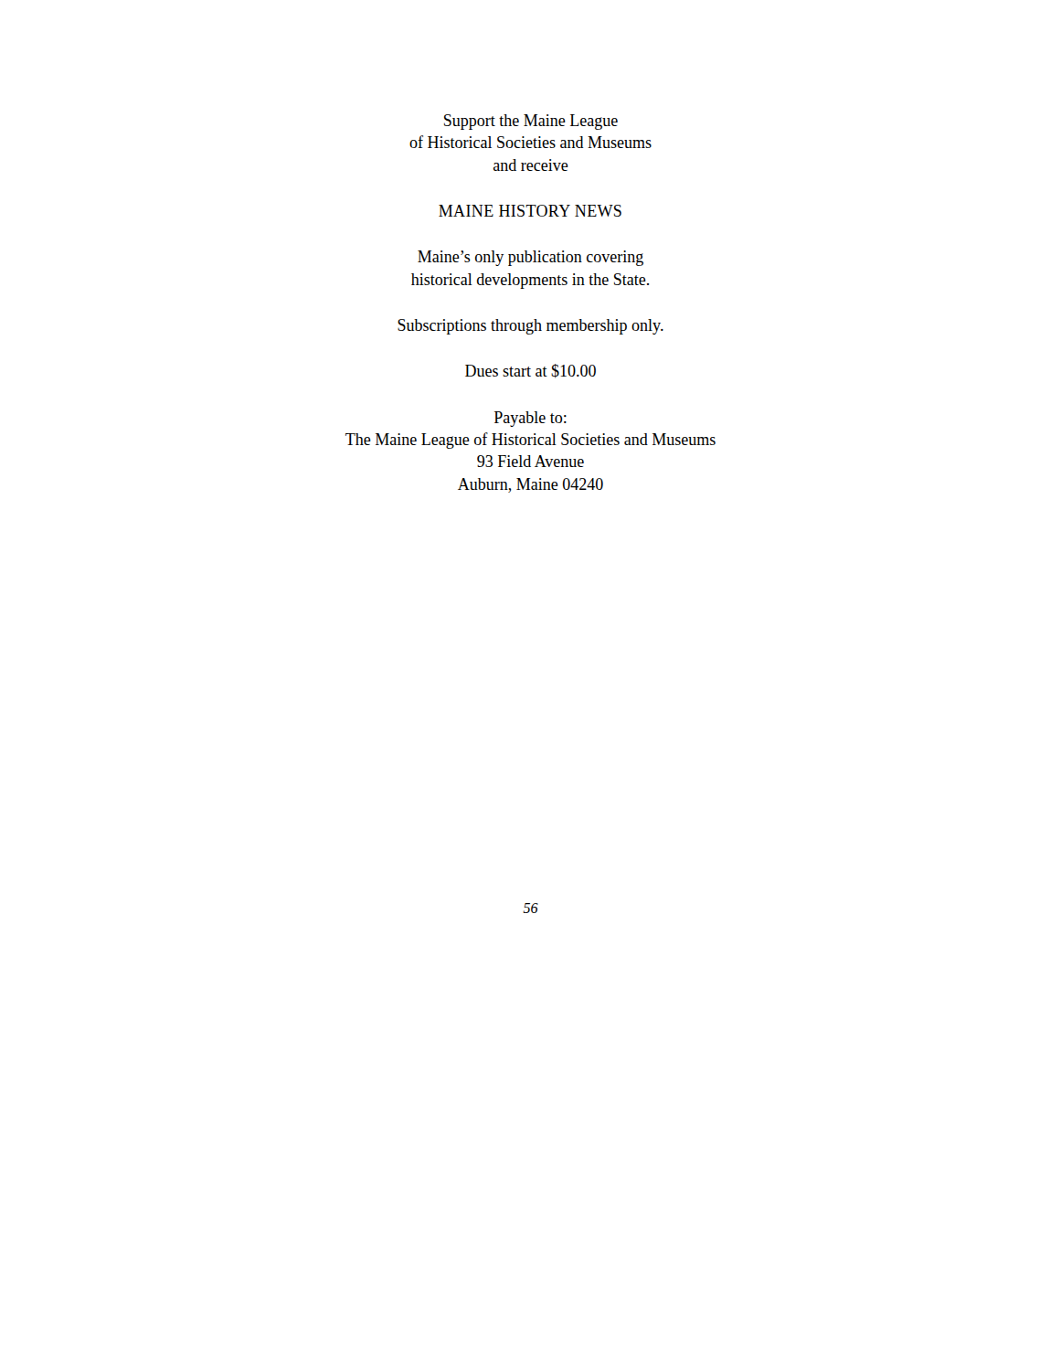Support the Maine League
of Historical Societies and Museums
and receive
MAINE HISTORY NEWS
Maine’s only publication covering
historical developments in the State.
Subscriptions through membership only.
Dues start at $10.00
Payable to:
The Maine League of Historical Societies and Museums
93 Field Avenue
Auburn, Maine 04240
56